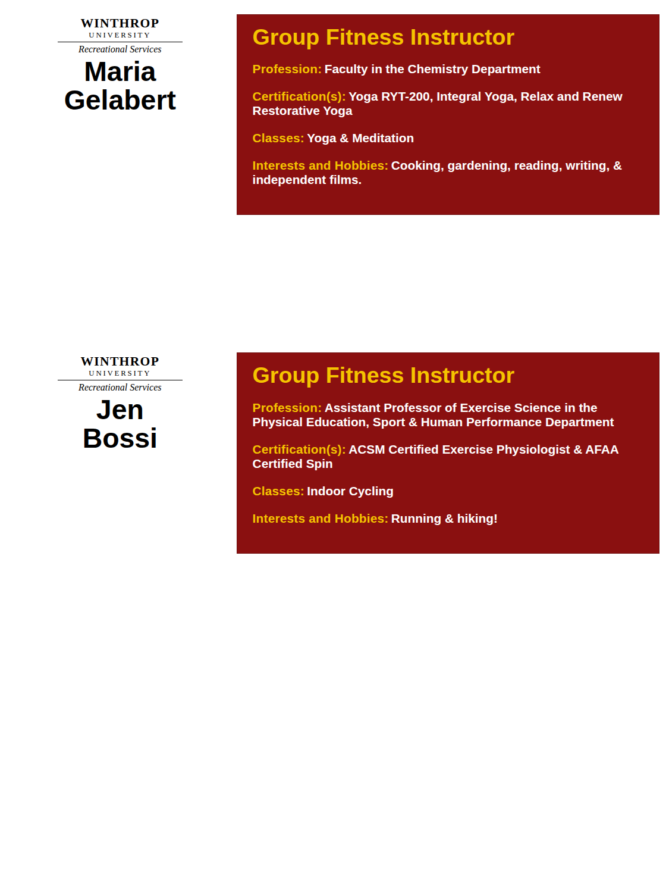WINTHROP
University
Recreational Services
Maria
Gelabert
Group Fitness Instructor
Profession:
Faculty in the Chemistry Department
Certification(s):
Yoga RYT-200, Integral Yoga, Relax and Renew Restorative Yoga
Classes:
Yoga & Meditation
Interests and Hobbies:
Cooking, gardening, reading, writing, & independent films.
WINTHROP
University
Recreational Services
Jen
Bossi
Group Fitness Instructor
Profession:
Assistant Professor of Exercise Science in the Physical Education, Sport & Human Performance Department
Certification(s):
ACSM Certified Exercise Physiologist & AFAA Certified Spin
Classes:
Indoor Cycling
Interests and Hobbies:
Running & hiking!